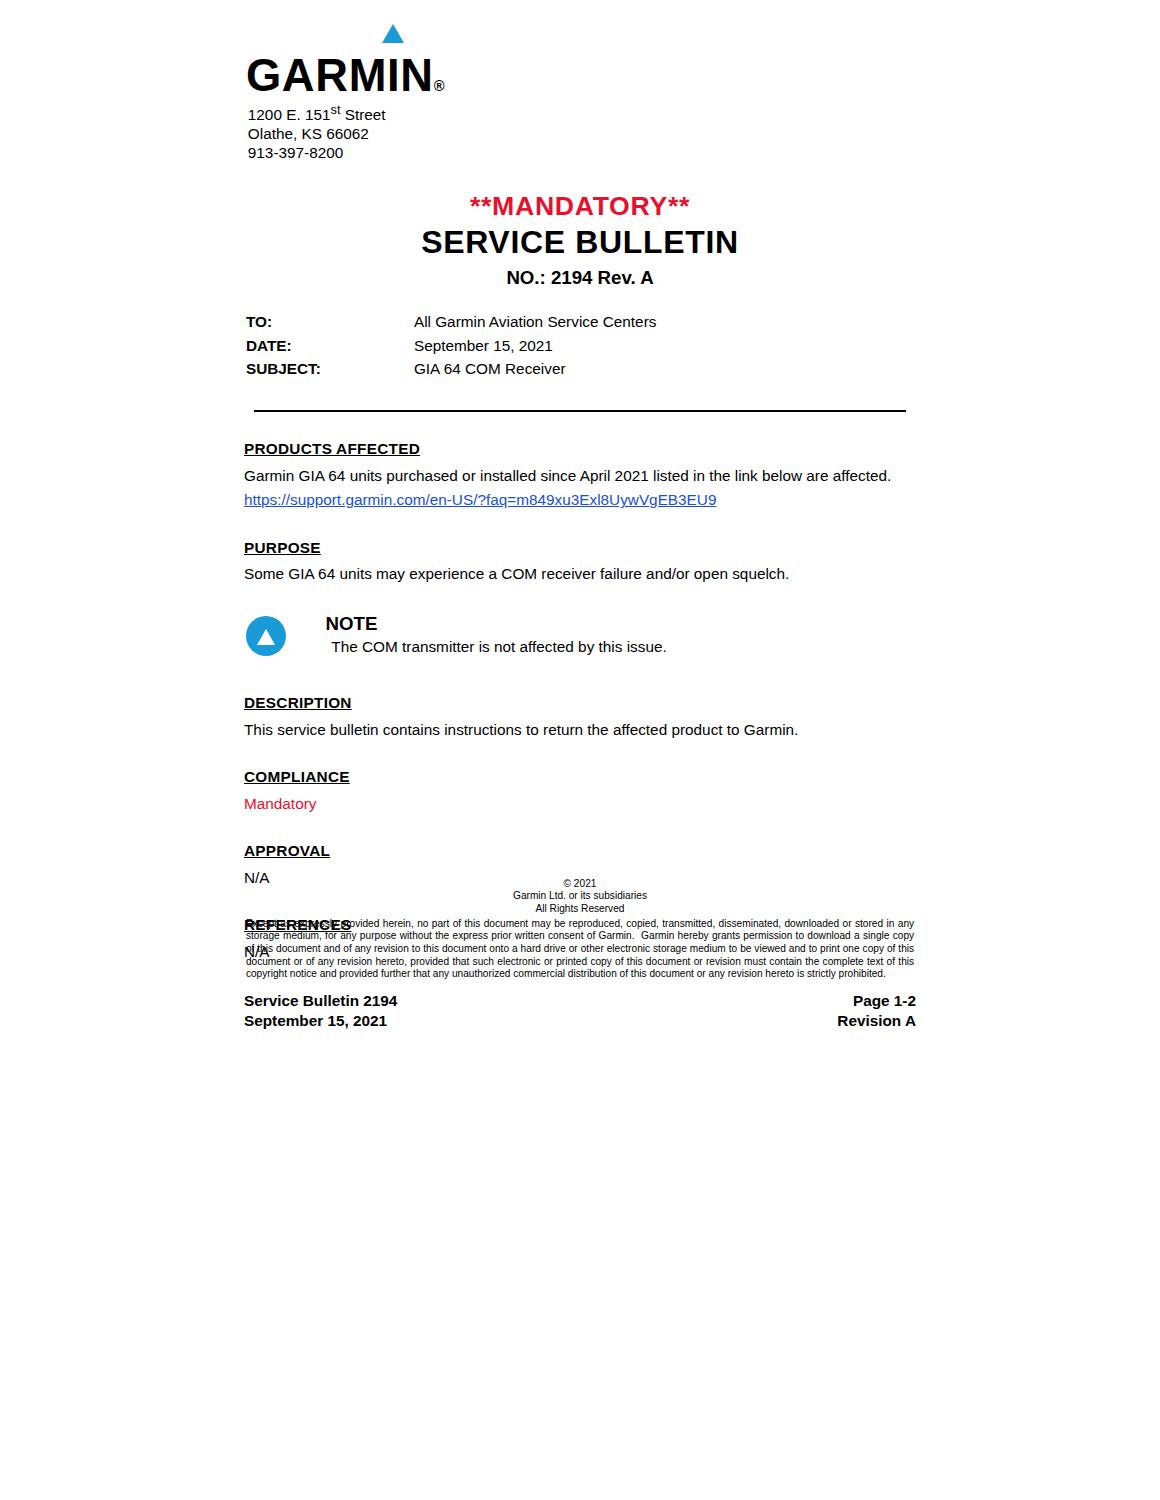GARMIN®
1200 E. 151st Street
Olathe, KS 66062
913-397-8200
**MANDATORY**
SERVICE BULLETIN
NO.: 2194 Rev. A
| TO: | All Garmin Aviation Service Centers |
| DATE: | September 15, 2021 |
| SUBJECT: | GIA 64 COM Receiver |
PRODUCTS AFFECTED
Garmin GIA 64 units purchased or installed since April 2021 listed in the link below are affected.
https://support.garmin.com/en-US/?faq=m849xu3Exl8UywVgEB3EU9
PURPOSE
Some GIA 64 units may experience a COM receiver failure and/or open squelch.
NOTE
The COM transmitter is not affected by this issue.
DESCRIPTION
This service bulletin contains instructions to return the affected product to Garmin.
COMPLIANCE
Mandatory
APPROVAL
N/A
REFERENCES
N/A
© 2021 Garmin Ltd. or its subsidiaries All Rights Reserved
Except as expressly provided herein, no part of this document may be reproduced, copied, transmitted, disseminated, downloaded or stored in any storage medium, for any purpose without the express prior written consent of Garmin. Garmin hereby grants permission to download a single copy of this document and of any revision to this document onto a hard drive or other electronic storage medium to be viewed and to print one copy of this document or of any revision hereto, provided that such electronic or printed copy of this document or revision must contain the complete text of this copyright notice and provided further that any unauthorized commercial distribution of this document or any revision hereto is strictly prohibited.
| Service Bulletin 2194 September 15, 2021 | Page 1-2 Revision A |